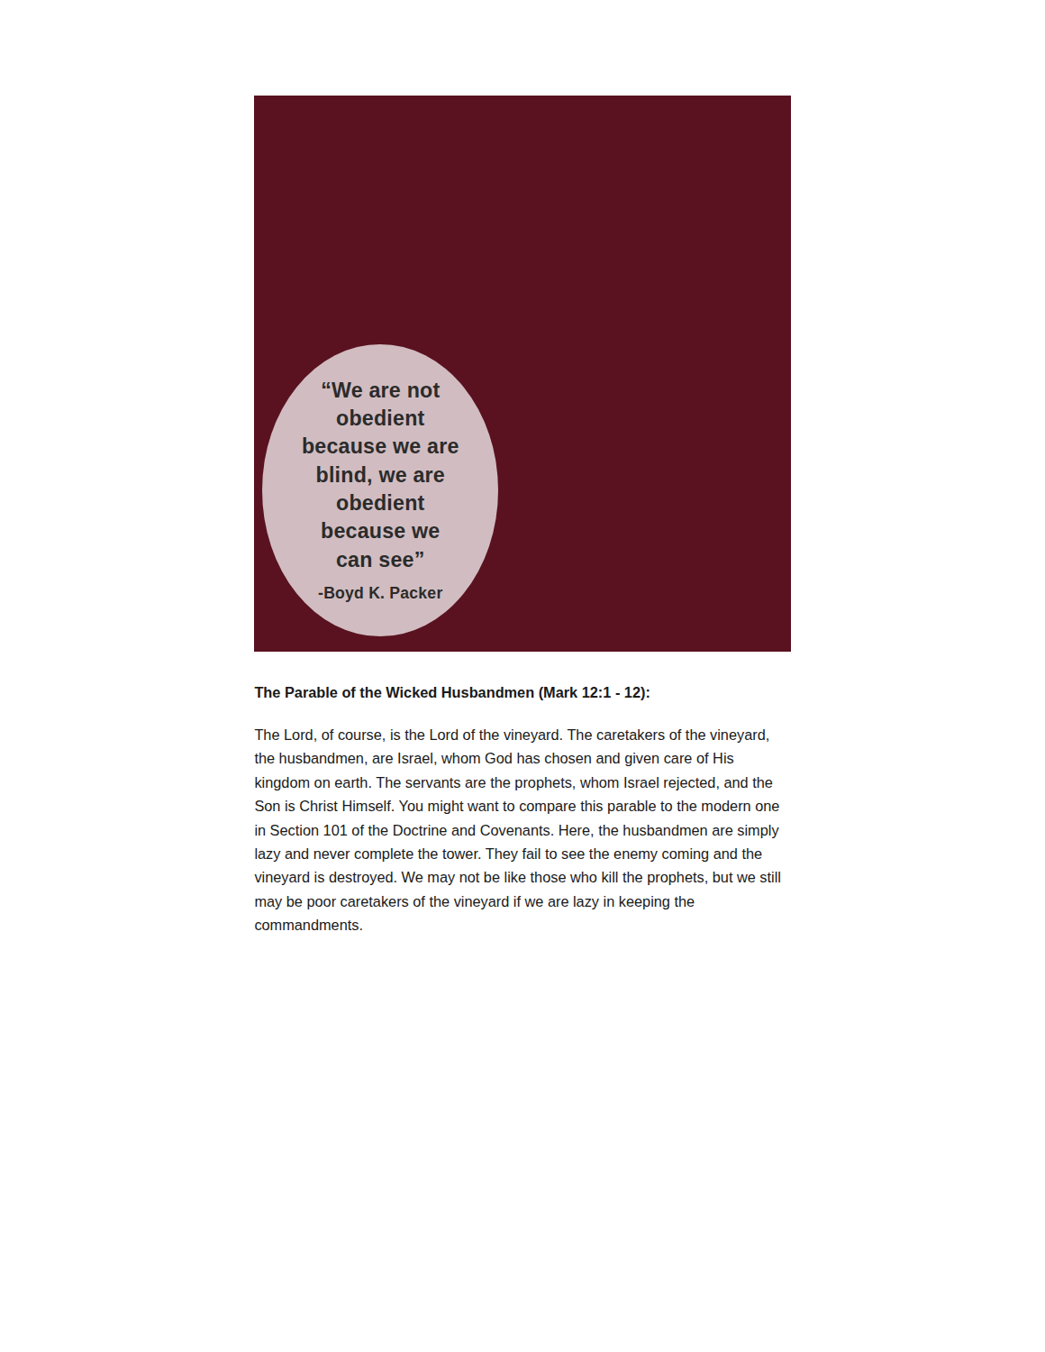“We are not obedient because we are blind, we are obedient because we can see” -Boyd K. Packer
The Parable of the Wicked Husbandmen (Mark 12:1 - 12):
The Lord, of course, is the Lord of the vineyard. The caretakers of the vineyard, the husbandmen, are Israel, whom God has chosen and given care of His kingdom on earth. The servants are the prophets, whom Israel rejected, and the Son is Christ Himself. You might want to compare this parable to the modern one in Section 101 of the Doctrine and Covenants. Here, the husbandmen are simply lazy and never complete the tower. They fail to see the enemy coming and the vineyard is destroyed. We may not be like those who kill the prophets, but we still may be poor caretakers of the vineyard if we are lazy in keeping the commandments.